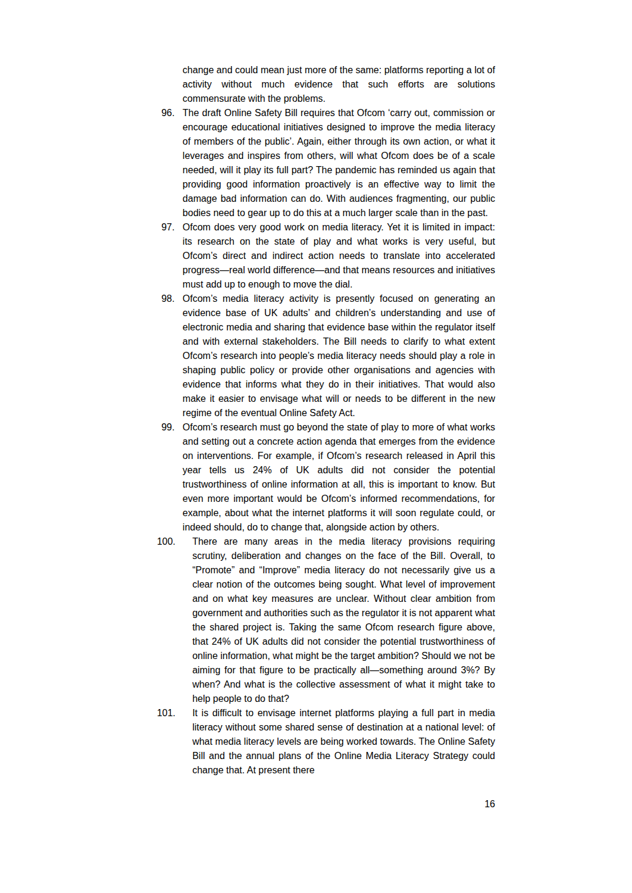change and could mean just more of the same: platforms reporting a lot of activity without much evidence that such efforts are solutions commensurate with the problems.
96. The draft Online Safety Bill requires that Ofcom ‘carry out, commission or encourage educational initiatives designed to improve the media literacy of members of the public’. Again, either through its own action, or what it leverages and inspires from others, will what Ofcom does be of a scale needed, will it play its full part? The pandemic has reminded us again that providing good information proactively is an effective way to limit the damage bad information can do. With audiences fragmenting, our public bodies need to gear up to do this at a much larger scale than in the past.
97. Ofcom does very good work on media literacy. Yet it is limited in impact: its research on the state of play and what works is very useful, but Ofcom’s direct and indirect action needs to translate into accelerated progress—real world difference—and that means resources and initiatives must add up to enough to move the dial.
98. Ofcom’s media literacy activity is presently focused on generating an evidence base of UK adults’ and children’s understanding and use of electronic media and sharing that evidence base within the regulator itself and with external stakeholders. The Bill needs to clarify to what extent Ofcom’s research into people’s media literacy needs should play a role in shaping public policy or provide other organisations and agencies with evidence that informs what they do in their initiatives. That would also make it easier to envisage what will or needs to be different in the new regime of the eventual Online Safety Act.
99. Ofcom’s research must go beyond the state of play to more of what works and setting out a concrete action agenda that emerges from the evidence on interventions. For example, if Ofcom’s research released in April this year tells us 24% of UK adults did not consider the potential trustworthiness of online information at all, this is important to know. But even more important would be Ofcom’s informed recommendations, for example, about what the internet platforms it will soon regulate could, or indeed should, do to change that, alongside action by others.
100. There are many areas in the media literacy provisions requiring scrutiny, deliberation and changes on the face of the Bill. Overall, to “Promote” and “Improve” media literacy do not necessarily give us a clear notion of the outcomes being sought. What level of improvement and on what key measures are unclear. Without clear ambition from government and authorities such as the regulator it is not apparent what the shared project is. Taking the same Ofcom research figure above, that 24% of UK adults did not consider the potential trustworthiness of online information, what might be the target ambition? Should we not be aiming for that figure to be practically all—something around 3%? By when? And what is the collective assessment of what it might take to help people to do that?
101. It is difficult to envisage internet platforms playing a full part in media literacy without some shared sense of destination at a national level: of what media literacy levels are being worked towards. The Online Safety Bill and the annual plans of the Online Media Literacy Strategy could change that. At present there
16